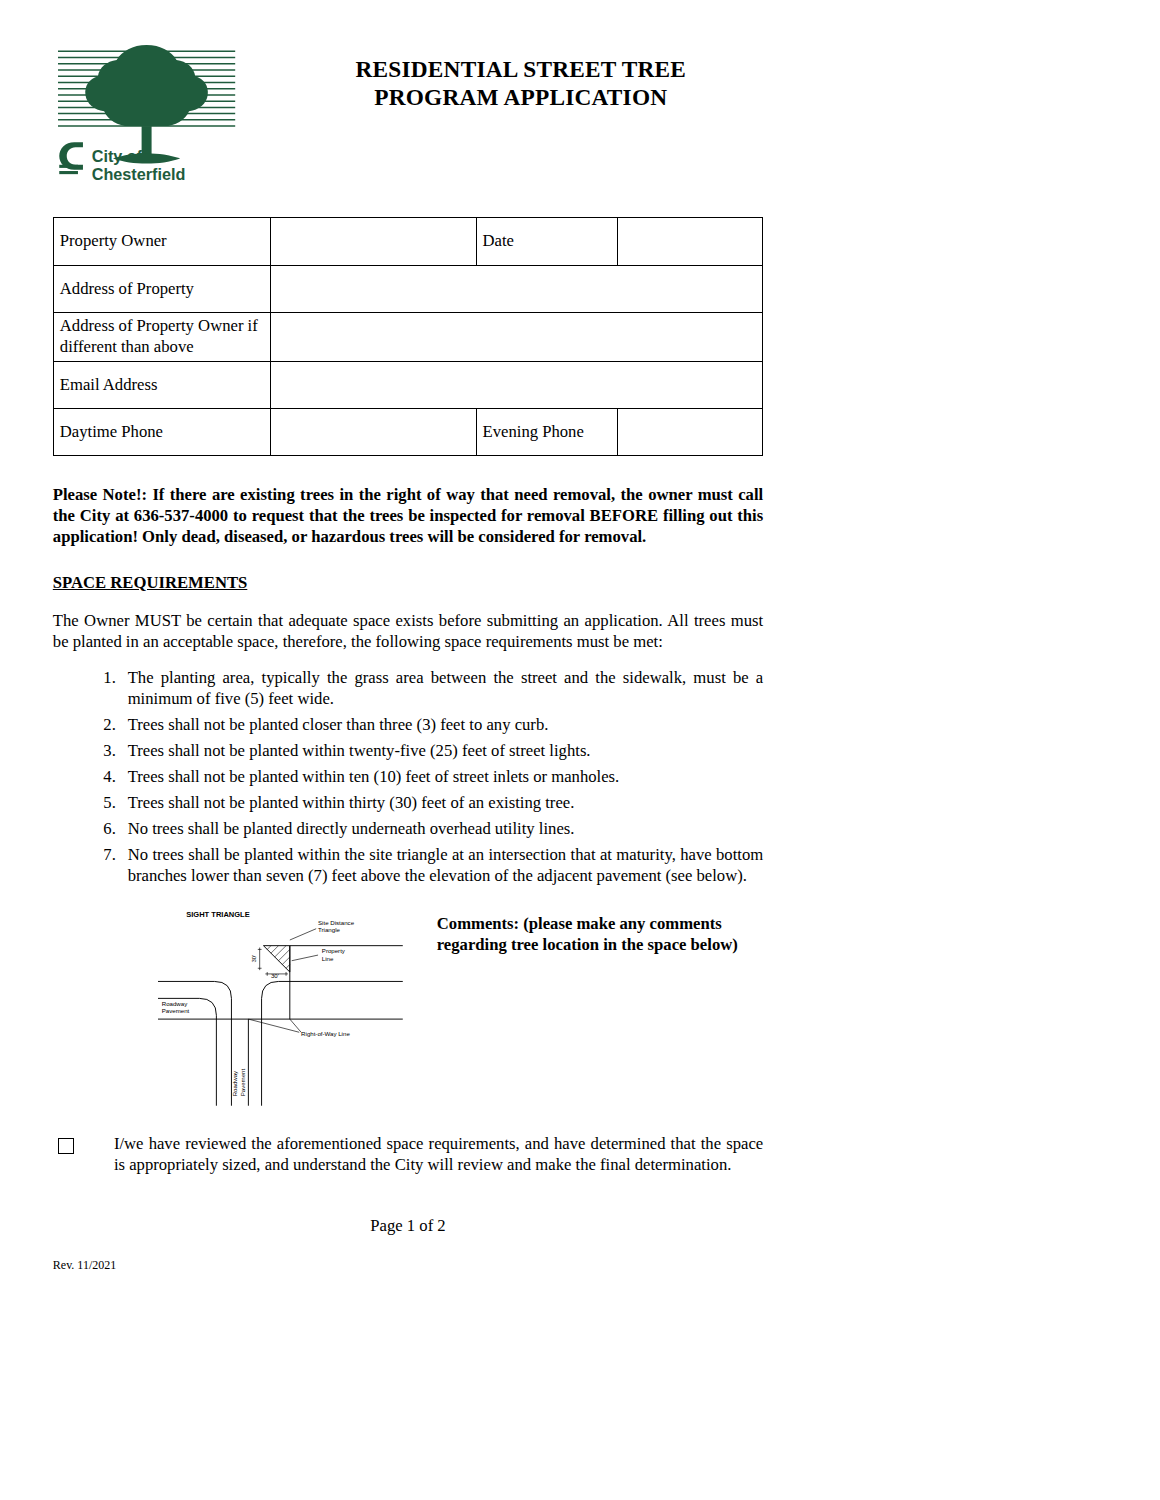City of Chesterfield
RESIDENTIAL STREET TREE
PROGRAM APPLICATION
| Property Owner | | Date | |
| Address of Property | |
| Address of Property Owner if different than above | |
| Email Address | |
| Daytime Phone | | Evening Phone | |
Please Note!: If there are existing trees in the right of way that need removal, the owner must call the City at 636-537-4000 to request that the trees be inspected for removal BEFORE filling out this application! Only dead, diseased, or hazardous trees will be considered for removal.
SPACE REQUIREMENTS
The Owner MUST be certain that adequate space exists before submitting an application. All trees must be planted in an acceptable space, therefore, the following space requirements must be met:
The planting area, typically the grass area between the street and the sidewalk, must be a minimum of five (5) feet wide.
Trees shall not be planted closer than three (3) feet to any curb.
Trees shall not be planted within twenty-five (25) feet of street lights.
Trees shall not be planted within ten (10) feet of street inlets or manholes.
Trees shall not be planted within thirty (30) feet of an existing tree.
No trees shall be planted directly underneath overhead utility lines.
No trees shall be planted within the site triangle at an intersection that at maturity, have bottom branches lower than seven (7) feet above the elevation of the adjacent pavement (see below).
SIGHT TRIANGLE Site Distance Triangle Property Line Right-of-Way Line Roadway Pavement 30' 30' Roadway Pavement
Comments: (please make any comments regarding tree location in the space below)
I/we have reviewed the aforementioned space requirements, and have determined that the space is appropriately sized, and understand the City will review and make the final determination.
Page 1 of 2
Rev. 11/2021